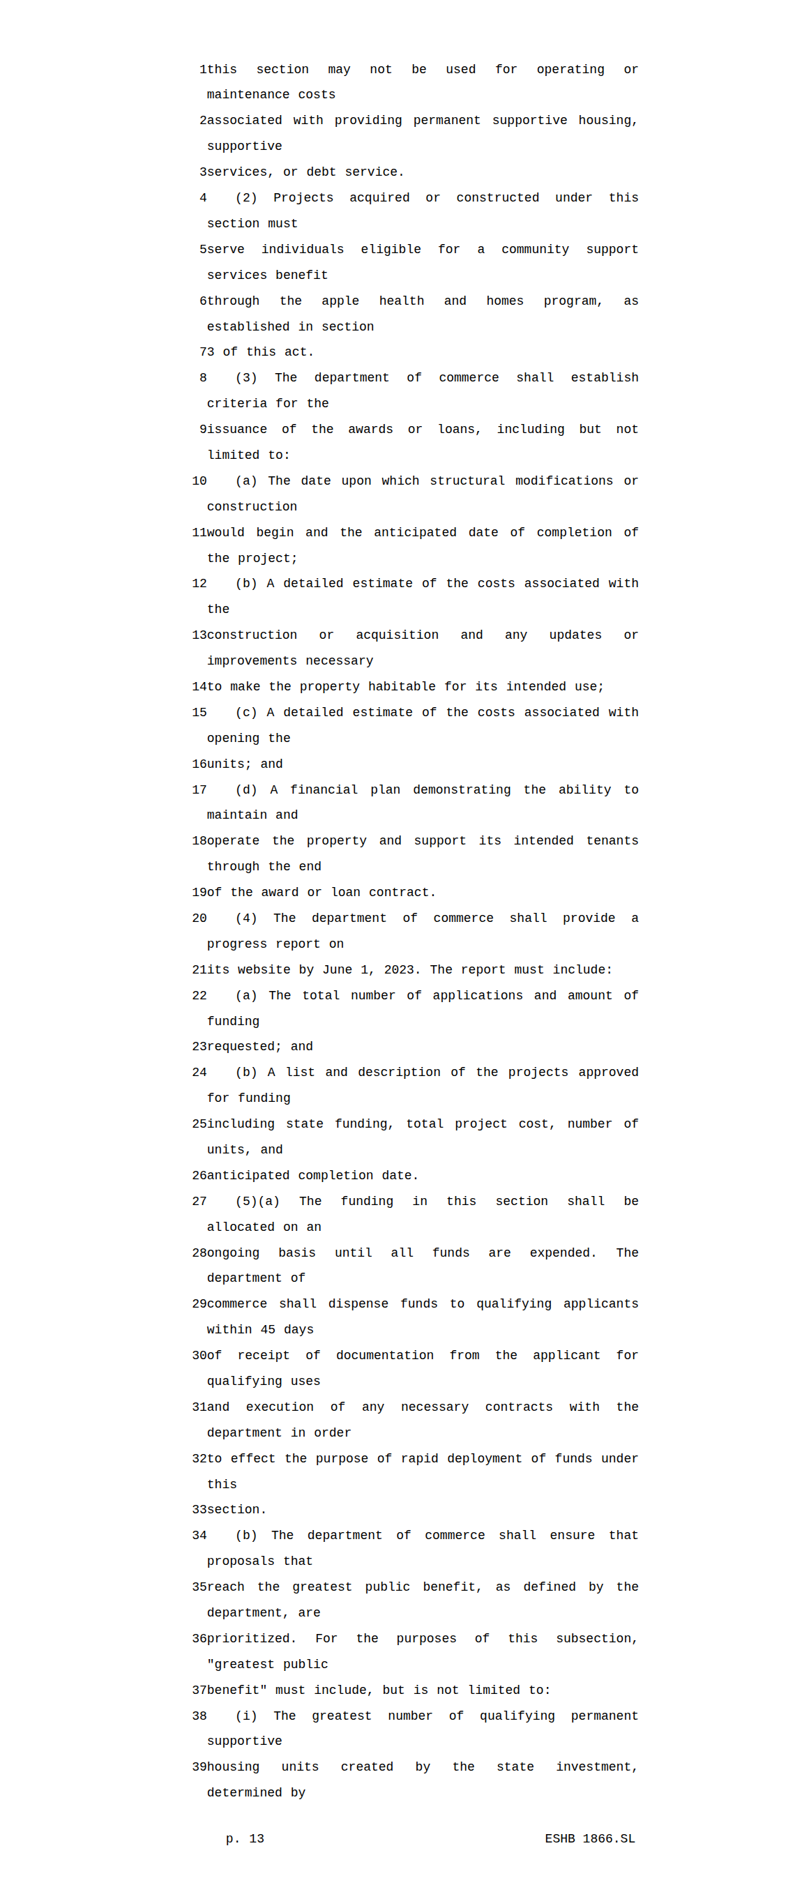| 1 | this section may not be used for operating or maintenance costs |
| 2 | associated with providing permanent supportive housing, supportive |
| 3 | services, or debt service. |
| 4 | (2) Projects acquired or constructed under this section must |
| 5 | serve individuals eligible for a community support services benefit |
| 6 | through the apple health and homes program, as established in section |
| 7 | 3 of this act. |
| 8 | (3) The department of commerce shall establish criteria for the |
| 9 | issuance of the awards or loans, including but not limited to: |
| 10 | (a) The date upon which structural modifications or construction |
| 11 | would begin and the anticipated date of completion of the project; |
| 12 | (b) A detailed estimate of the costs associated with the |
| 13 | construction or acquisition and any updates or improvements necessary |
| 14 | to make the property habitable for its intended use; |
| 15 | (c) A detailed estimate of the costs associated with opening the |
| 16 | units; and |
| 17 | (d) A financial plan demonstrating the ability to maintain and |
| 18 | operate the property and support its intended tenants through the end |
| 19 | of the award or loan contract. |
| 20 | (4) The department of commerce shall provide a progress report on |
| 21 | its website by June 1, 2023. The report must include: |
| 22 | (a) The total number of applications and amount of funding |
| 23 | requested; and |
| 24 | (b) A list and description of the projects approved for funding |
| 25 | including state funding, total project cost, number of units, and |
| 26 | anticipated completion date. |
| 27 | (5)(a) The funding in this section shall be allocated on an |
| 28 | ongoing basis until all funds are expended. The department of |
| 29 | commerce shall dispense funds to qualifying applicants within 45 days |
| 30 | of receipt of documentation from the applicant for qualifying uses |
| 31 | and execution of any necessary contracts with the department in order |
| 32 | to effect the purpose of rapid deployment of funds under this |
| 33 | section. |
| 34 | (b) The department of commerce shall ensure that proposals that |
| 35 | reach the greatest public benefit, as defined by the department, are |
| 36 | prioritized. For the purposes of this subsection, "greatest public |
| 37 | benefit" must include, but is not limited to: |
| 38 | (i) The greatest number of qualifying permanent supportive |
| 39 | housing units created by the state investment, determined by |
p. 13 ESHB 1866.SL